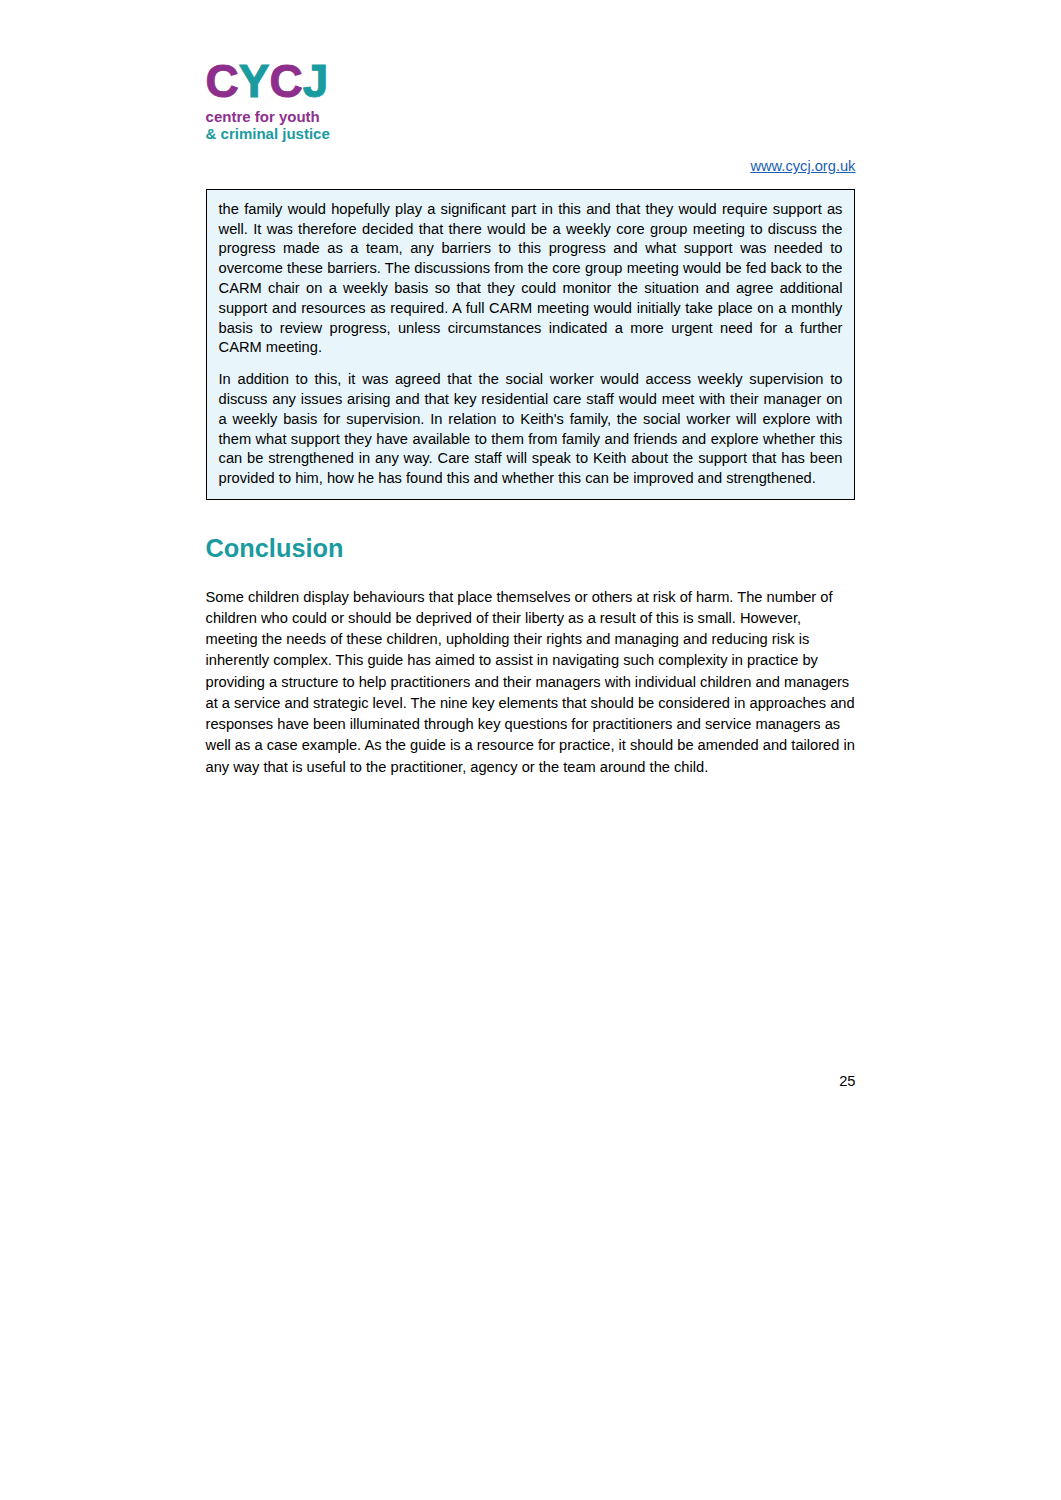CYCJ
centre for youth
& criminal justice
www.cycj.org.uk
the family would hopefully play a significant part in this and that they would require support as well. It was therefore decided that there would be a weekly core group meeting to discuss the progress made as a team, any barriers to this progress and what support was needed to overcome these barriers. The discussions from the core group meeting would be fed back to the CARM chair on a weekly basis so that they could monitor the situation and agree additional support and resources as required. A full CARM meeting would initially take place on a monthly basis to review progress, unless circumstances indicated a more urgent need for a further CARM meeting.
In addition to this, it was agreed that the social worker would access weekly supervision to discuss any issues arising and that key residential care staff would meet with their manager on a weekly basis for supervision. In relation to Keith's family, the social worker will explore with them what support they have available to them from family and friends and explore whether this can be strengthened in any way. Care staff will speak to Keith about the support that has been provided to him, how he has found this and whether this can be improved and strengthened.
Conclusion
Some children display behaviours that place themselves or others at risk of harm. The number of children who could or should be deprived of their liberty as a result of this is small. However, meeting the needs of these children, upholding their rights and managing and reducing risk is inherently complex. This guide has aimed to assist in navigating such complexity in practice by providing a structure to help practitioners and their managers with individual children and managers at a service and strategic level. The nine key elements that should be considered in approaches and responses have been illuminated through key questions for practitioners and service managers as well as a case example. As the guide is a resource for practice, it should be amended and tailored in any way that is useful to the practitioner, agency or the team around the child.
25